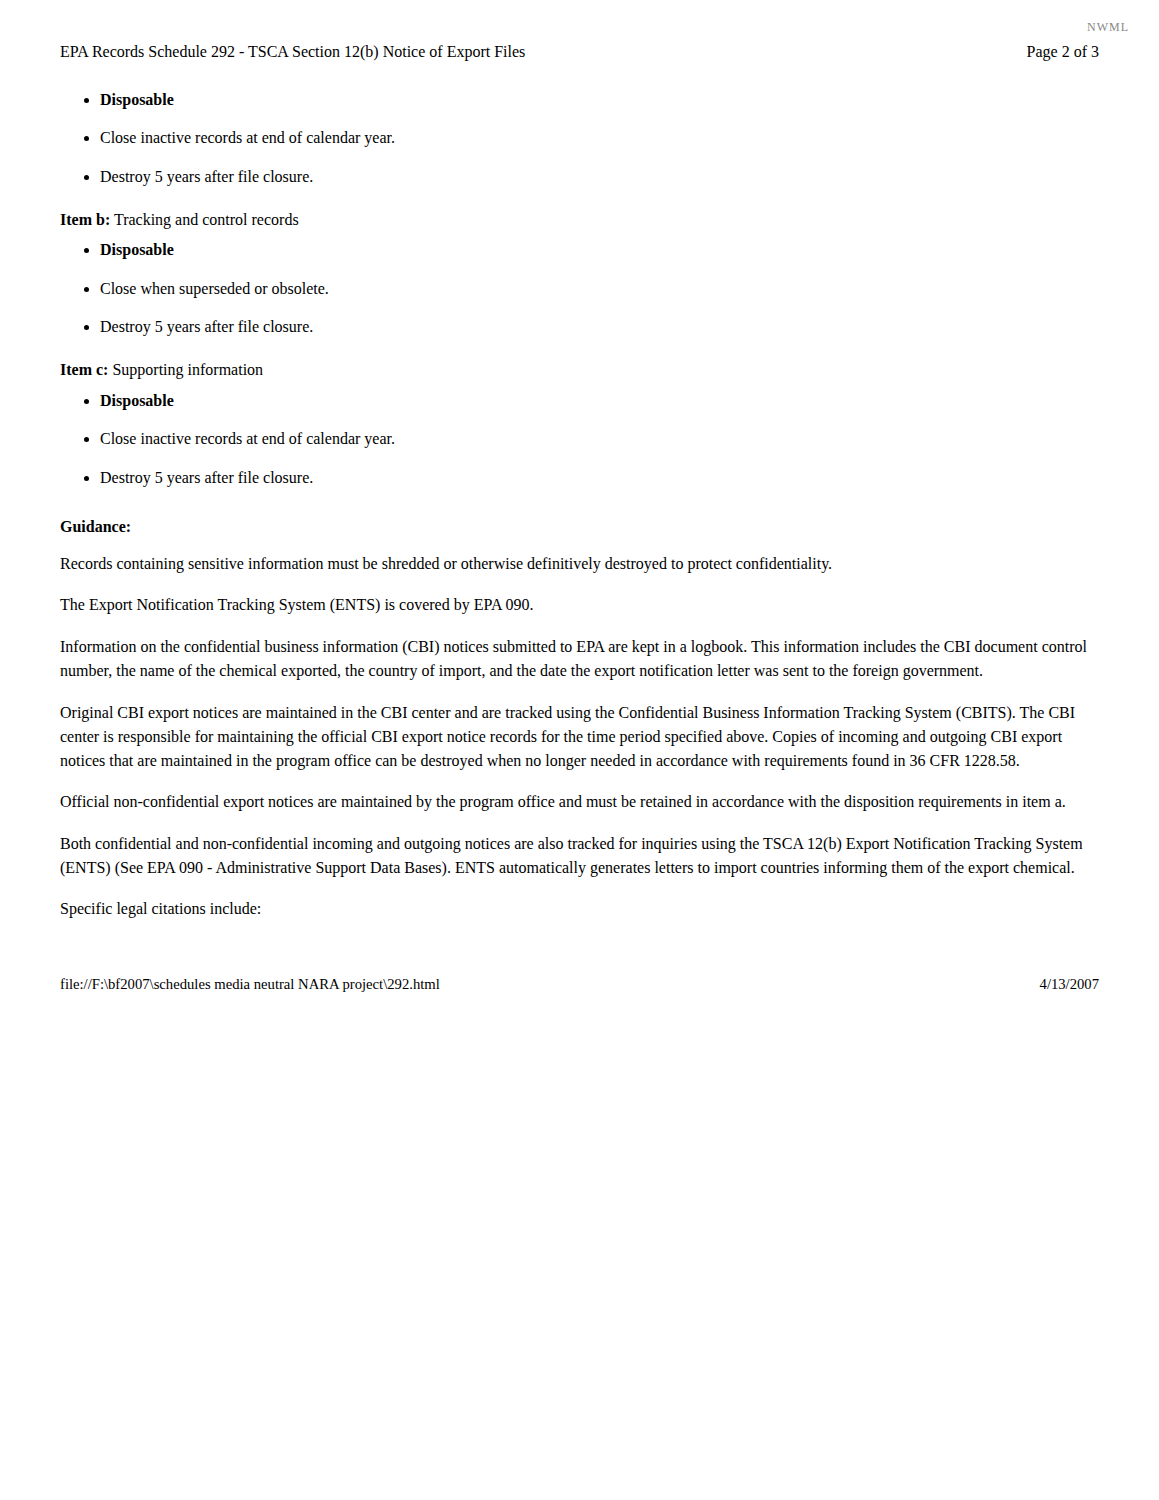NWML
EPA Records Schedule 292 - TSCA Section 12(b) Notice of Export Files
Page 2 of 3
Disposable
Close inactive records at end of calendar year.
Destroy 5 years after file closure.
Item b: Tracking and control records
Disposable
Close when superseded or obsolete.
Destroy 5 years after file closure.
Item c: Supporting information
Disposable
Close inactive records at end of calendar year.
Destroy 5 years after file closure.
Guidance:
Records containing sensitive information must be shredded or otherwise definitively destroyed to protect confidentiality.
The Export Notification Tracking System (ENTS) is covered by EPA 090.
Information on the confidential business information (CBI) notices submitted to EPA are kept in a logbook. This information includes the CBI document control number, the name of the chemical exported, the country of import, and the date the export notification letter was sent to the foreign government.
Original CBI export notices are maintained in the CBI center and are tracked using the Confidential Business Information Tracking System (CBITS). The CBI center is responsible for maintaining the official CBI export notice records for the time period specified above. Copies of incoming and outgoing CBI export notices that are maintained in the program office can be destroyed when no longer needed in accordance with requirements found in 36 CFR 1228.58.
Official non-confidential export notices are maintained by the program office and must be retained in accordance with the disposition requirements in item a.
Both confidential and non-confidential incoming and outgoing notices are also tracked for inquiries using the TSCA 12(b) Export Notification Tracking System (ENTS) (See EPA 090 - Administrative Support Data Bases). ENTS automatically generates letters to import countries informing them of the export chemical.
Specific legal citations include:
file://F:\bf2007\schedules media neutral NARA project\292.html
4/13/2007